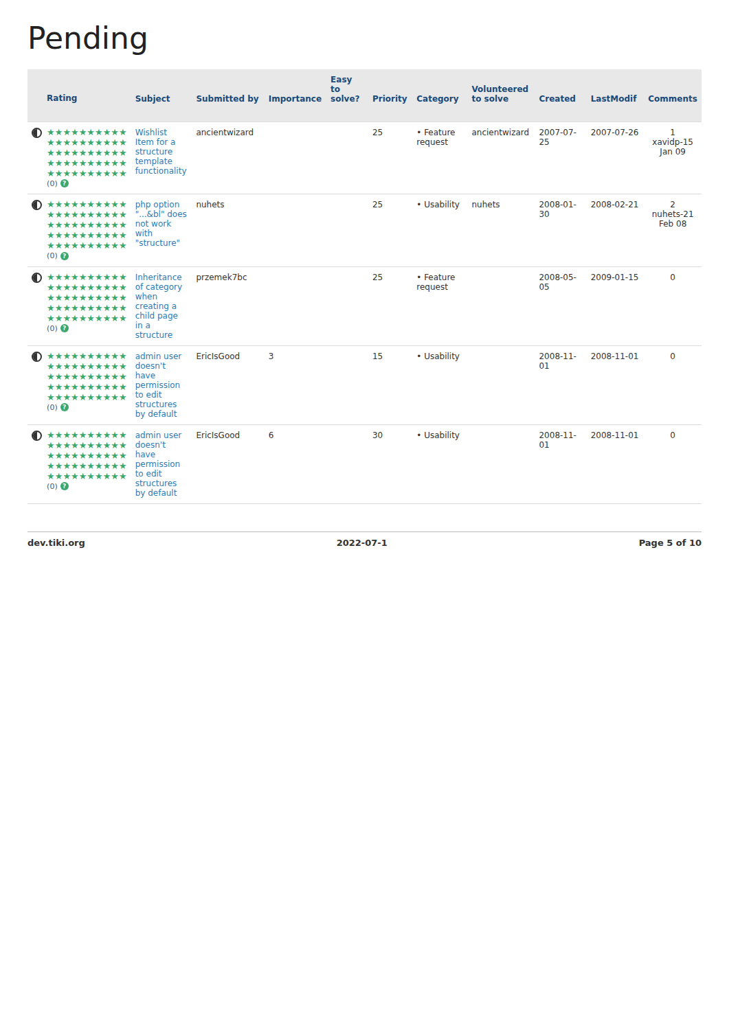Pending
| | Rating | Subject | Submitted by | Importance | Easy to solve? | Priority | Category | Volunteered to solve | Created | LastModif | Comments |
| --- | --- | --- | --- | --- | --- | --- | --- | --- | --- | --- | --- |
| | ★★★★★★★★★★ ★★★★★★★★★★ ★★★★★★★★★★ ★★★★★★★★★★ ★★★★★★★★★★ (0) ? | Wishlist Item for a structure template functionality | ancientwizard | | | 25 | • Feature request | ancientwizard | 2007-07-25 | 2007-07-26 | 1 xavidp-15 Jan 09 |
| | ★★★★★★★★★★ ★★★★★★★★★★ ★★★★★★★★★★ ★★★★★★★★★★ ★★★★★★★★★★ (0) ? | php option "...&bl" does not work with "structure" | nuhets | | | 25 | • Usability | nuhets | 2008-01-30 | 2008-02-21 | 2 nuhets-21 Feb 08 |
| | ★★★★★★★★★★ ★★★★★★★★★★ ★★★★★★★★★★ ★★★★★★★★★★ ★★★★★★★★★★ (0) ? | Inheritance of category when creating a child page in a structure | przemek7bc | | | 25 | • Feature request | | 2008-05-05 | 2009-01-15 | 0 |
| | ★★★★★★★★★★ ★★★★★★★★★★ ★★★★★★★★★★ ★★★★★★★★★★ ★★★★★★★★★★ (0) ? | admin user doesn't have permission to edit structures by default | EricIsGood | 3 | | 15 | • Usability | | 2008-11-01 | 2008-11-01 | 0 |
| | ★★★★★★★★★★ ★★★★★★★★★★ ★★★★★★★★★★ ★★★★★★★★★★ ★★★★★★★★★★ (0) ? | admin user doesn't have permission to edit structures by default | EricIsGood | 6 | | 30 | • Usability | | 2008-11-01 | 2008-11-01 | 0 |
dev.tiki.org
2022-07-1
Page 5 of 10